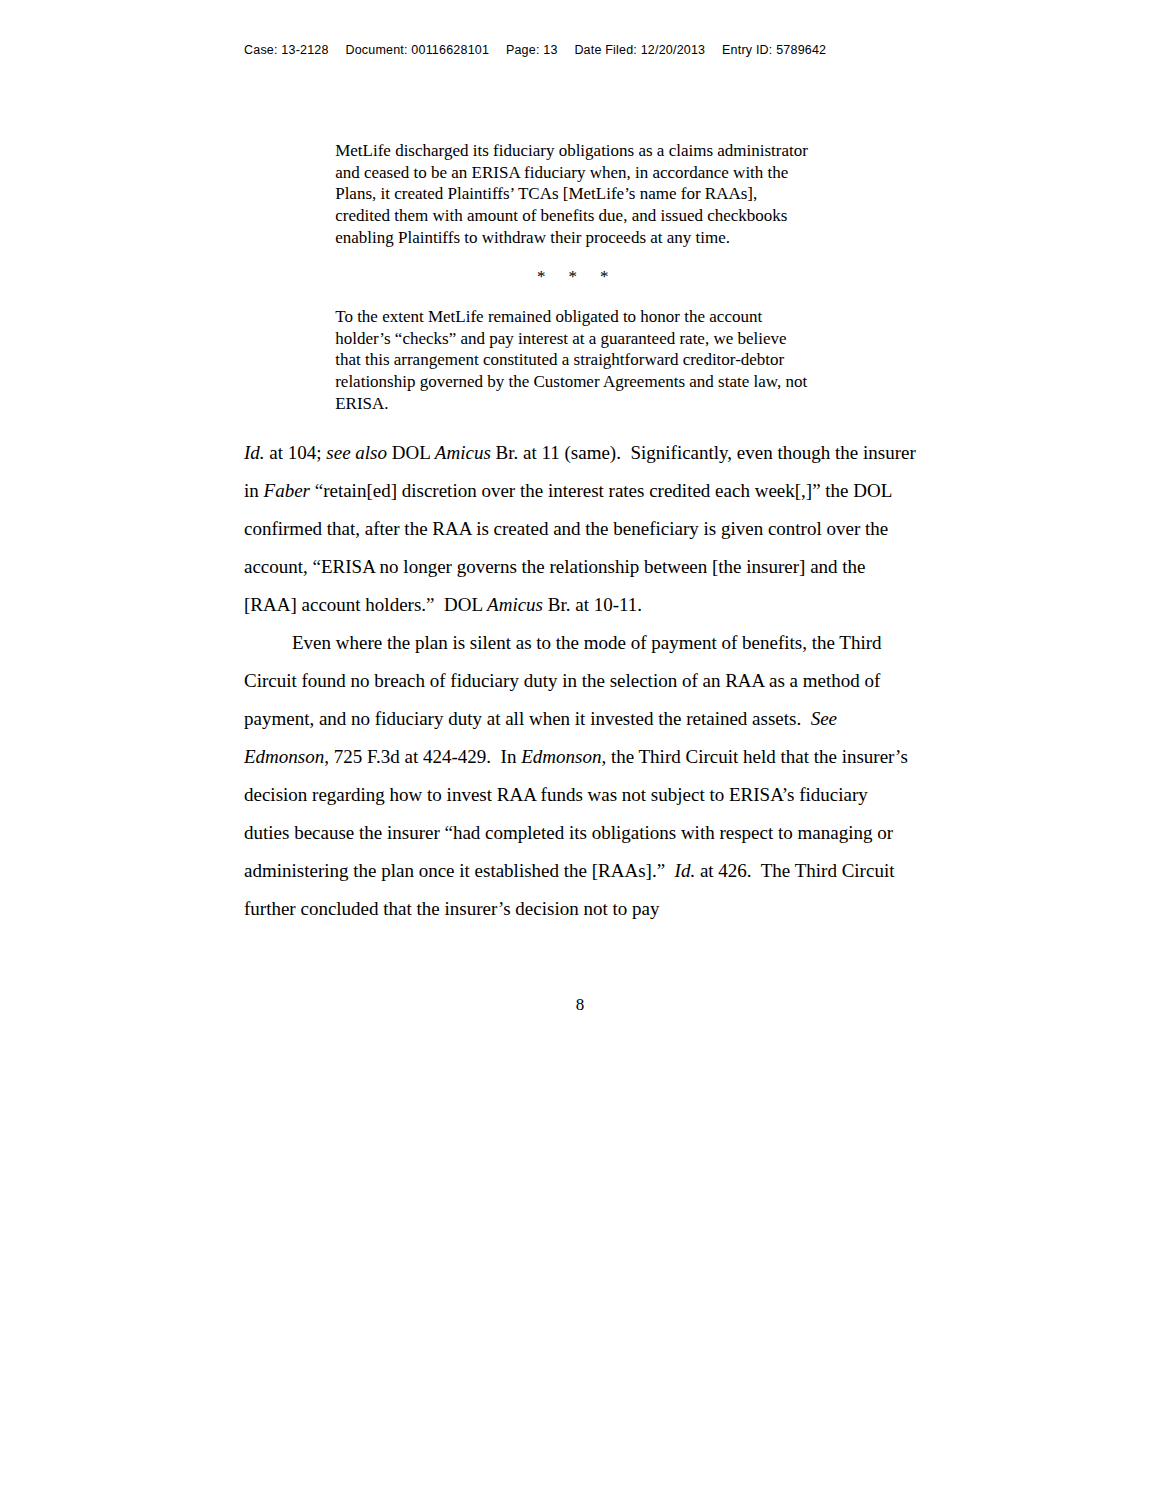Case: 13-2128 Document: 00116628101 Page: 13 Date Filed: 12/20/2013 Entry ID: 5789642
MetLife discharged its fiduciary obligations as a claims administrator and ceased to be an ERISA fiduciary when, in accordance with the Plans, it created Plaintiffs’ TCAs [MetLife’s name for RAAs], credited them with amount of benefits due, and issued checkbooks enabling Plaintiffs to withdraw their proceeds at any time.
* * *
To the extent MetLife remained obligated to honor the account holder’s “checks” and pay interest at a guaranteed rate, we believe that this arrangement constituted a straightforward creditor-debtor relationship governed by the Customer Agreements and state law, not ERISA.
Id. at 104; see also DOL Amicus Br. at 11 (same). Significantly, even though the insurer in Faber “retain[ed] discretion over the interest rates credited each week[,]” the DOL confirmed that, after the RAA is created and the beneficiary is given control over the account, “ERISA no longer governs the relationship between [the insurer] and the [RAA] account holders.” DOL Amicus Br. at 10-11.
Even where the plan is silent as to the mode of payment of benefits, the Third Circuit found no breach of fiduciary duty in the selection of an RAA as a method of payment, and no fiduciary duty at all when it invested the retained assets. See Edmonson, 725 F.3d at 424-429. In Edmonson, the Third Circuit held that the insurer’s decision regarding how to invest RAA funds was not subject to ERISA’s fiduciary duties because the insurer “had completed its obligations with respect to managing or administering the plan once it established the [RAAs].” Id. at 426. The Third Circuit further concluded that the insurer’s decision not to pay
8